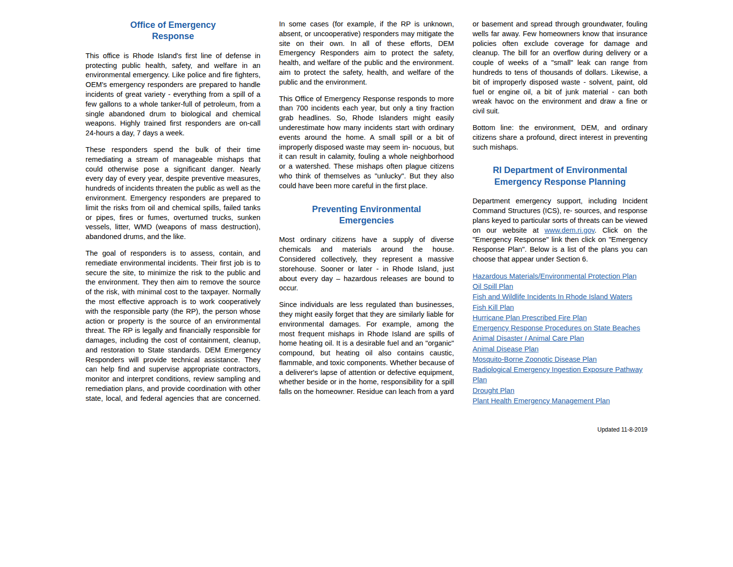Office of Emergency
Response
This office is Rhode Island's first line of defense in protecting public health, safety, and welfare in an environmental emergency. Like police and fire fighters, OEM's emergency responders are prepared to handle incidents of great variety - everything from a spill of a few gallons to a whole tanker-full of petroleum, from a single abandoned drum to biological and chemical weapons. Highly trained first responders are on-call 24-hours a day, 7 days a week.
These responders spend the bulk of their time remediating a stream of manageable mishaps that could otherwise pose a significant danger. Nearly every day of every year, despite preventive measures, hundreds of incidents threaten the public as well as the environment. Emergency responders are prepared to limit the risks from oil and chemical spills, failed tanks or pipes, fires or fumes, overturned trucks, sunken vessels, litter, WMD (weapons of mass destruction), abandoned drums, and the like.
The goal of responders is to assess, contain, and remediate environmental incidents. Their first job is to secure the site, to minimize the risk to the public and the environment. They then aim to remove the source of the risk, with minimal cost to the taxpayer. Normally the most effective approach is to work cooperatively with the responsible party (the RP), the person whose action or property is the source of an environmental threat. The RP is legally and financially responsible for damages, including the cost of containment, cleanup, and restoration to State standards. DEM Emergency Responders will provide technical assistance. They can help find and supervise appropriate contractors, monitor and interpret conditions, review sampling and remediation plans, and provide coordination with other state, local, and federal agencies that are concerned. In some cases (for example, if the RP is unknown, absent, or uncooperative) responders may mitigate the site on their own. In all of these efforts, DEM Emergency Responders aim to protect the safety, health, and welfare of the public and the environment. aim to protect the safety, health, and welfare of the public and the environment.
This Office of Emergency Response responds to more than 700 incidents each year, but only a tiny fraction grab headlines. So, Rhode Islanders might easily underestimate how many incidents start with ordinary events around the home. A small spill or a bit of improperly disposed waste may seem in- nocuous, but it can result in calamity, fouling a whole neighborhood or a watershed. These mishaps often plague citizens who think of themselves as "unlucky". But they also could have been more careful in the first place.
Preventing Environmental
Emergencies
Most ordinary citizens have a supply of diverse chemicals and materials around the house. Considered collectively, they represent a massive storehouse. Sooner or later - in Rhode Island, just about every day – hazardous releases are bound to occur.
Since individuals are less regulated than businesses, they might easily forget that they are similarly liable for environmental damages. For example, among the most frequent mishaps in Rhode Island are spills of home heating oil. It is a desirable fuel and an "organic" compound, but heating oil also contains caustic, flammable, and toxic components. Whether because of a deliverer's lapse of attention or defective equipment, whether beside or in the home, responsibility for a spill falls on the homeowner. Residue can leach from a yard or basement and spread through groundwater, fouling wells far away. Few homeowners know that insurance policies often exclude coverage for damage and cleanup. The bill for an overflow during delivery or a couple of weeks of a "small" leak can range from hundreds to tens of thousands of dollars. Likewise, a bit of improperly disposed waste - solvent, paint, old fuel or engine oil, a bit of junk material - can both wreak havoc on the environment and draw a fine or civil suit.
Bottom line: the environment, DEM, and ordinary citizens share a profound, direct interest in preventing such mishaps.
RI Department of Environmental
Emergency Response Planning
Department emergency support, including Incident Command Structures (ICS), re- sources, and response plans keyed to particular sorts of threats can be viewed on our website at www.dem.ri.gov. Click on the "Emergency Response" link then click on "Emergency Response Plan". Below is a list of the plans you can choose that appear under Section 6.
Hazardous Materials/Environmental Protection Plan Oil Spill Plan Fish and Wildlife Incidents In Rhode Island Waters Fish Kill Plan Hurricane Plan Prescribed Fire Plan Emergency Response Procedures on State Beaches Animal Disaster I Animal Care Plan Animal Disease Plan Mosquito-Borne Zoonotic Disease Plan Radiological Emergency Ingestion Exposure Pathway Plan Drought Plan Plant Health Emergency Management Plan
Updated 11-8-2019